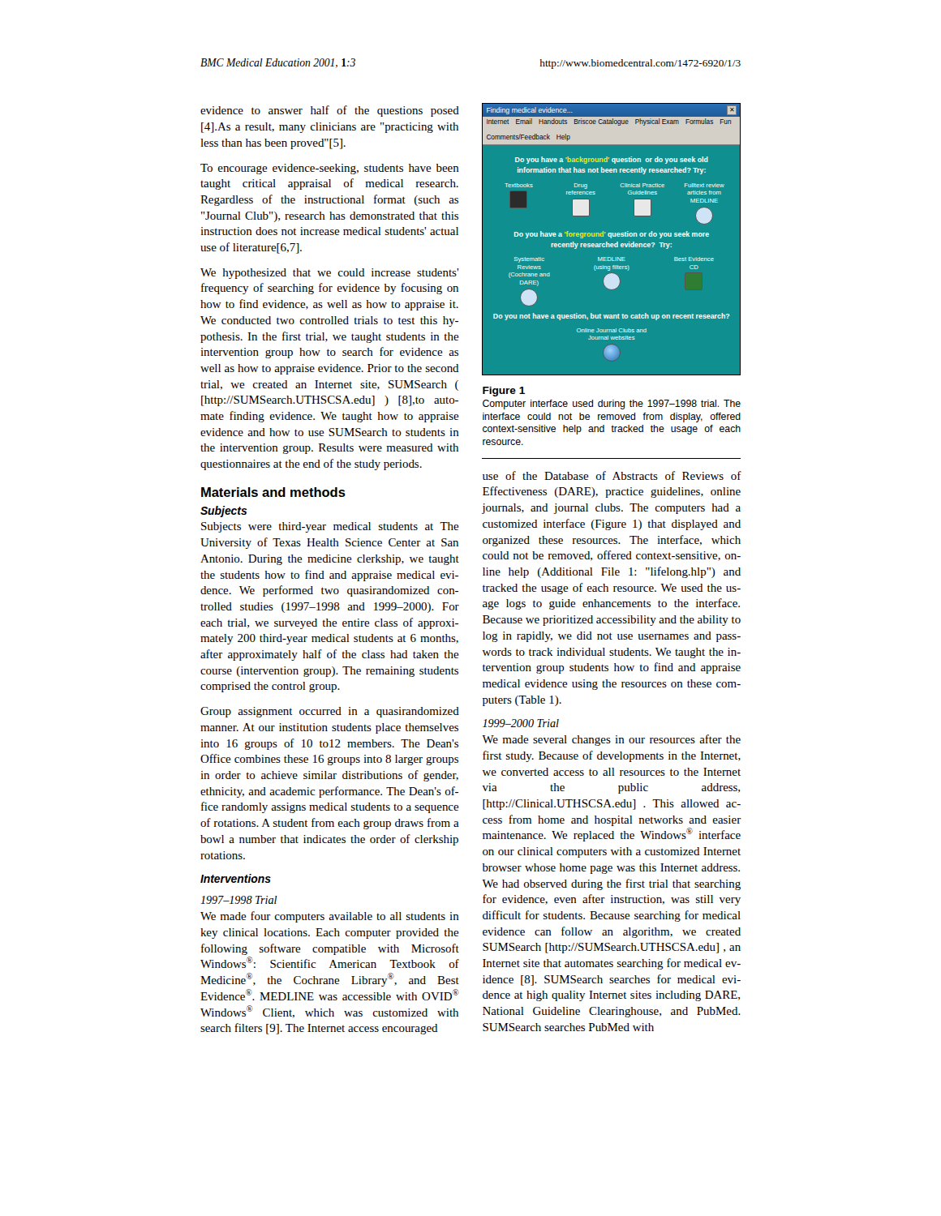BMC Medical Education 2001, 1:3
http://www.biomedcentral.com/1472-6920/1/3
evidence to answer half of the questions posed [4].As a result, many clinicians are "practicing with less than has been proved"[5].
To encourage evidence-seeking, students have been taught critical appraisal of medical research. Regardless of the instructional format (such as "Journal Club"), research has demonstrated that this instruction does not increase medical students' actual use of literature[6,7].
We hypothesized that we could increase students' frequency of searching for evidence by focusing on how to find evidence, as well as how to appraise it. We conducted two controlled trials to test this hypothesis. In the first trial, we taught students in the intervention group how to search for evidence as well as how to appraise evidence. Prior to the second trial, we created an Internet site, SUMSearch ( [http://SUMSearch.UTHSCSA.edu] ) [8],to automate finding evidence. We taught how to appraise evidence and how to use SUMSearch to students in the intervention group. Results were measured with questionnaires at the end of the study periods.
Materials and methods
Subjects
Subjects were third-year medical students at The University of Texas Health Science Center at San Antonio. During the medicine clerkship, we taught the students how to find and appraise medical evidence. We performed two quasirandomized controlled studies (1997–1998 and 1999–2000). For each trial, we surveyed the entire class of approximately 200 third-year medical students at 6 months, after approximately half of the class had taken the course (intervention group). The remaining students comprised the control group.
Group assignment occurred in a quasirandomized manner. At our institution students place themselves into 16 groups of 10 to12 members. The Dean's Office combines these 16 groups into 8 larger groups in order to achieve similar distributions of gender, ethnicity, and academic performance. The Dean's office randomly assigns medical students to a sequence of rotations. A student from each group draws from a bowl a number that indicates the order of clerkship rotations.
Interventions
1997–1998 Trial
We made four computers available to all students in key clinical locations. Each computer provided the following software compatible with Microsoft Windows®: Scientific American Textbook of Medicine®, the Cochrane Library®, and Best Evidence®. MEDLINE was accessible with OVID® Windows® Client, which was customized with search filters [9]. The Internet access encouraged
Finding medical evidence... ✕
Internet Email Handouts Briscoe Catalogue Physical Exam Formulas Fun Comments/Feedback Help
Do you have a 'background' question or do you seek old
information that has not been recently researched? Try:
Textbooks
Drug
references
Clinical Practice
Guidelines
Fulltext review
articles from
MEDLINE
Do you have a 'foreground' question or do you seek more
recently researched evidence? Try:
Systematic Reviews
(Cochrane and DARE)
MEDLINE
(using filters)
Best Evidence
CD
Do you not have a question, but want to catch up on recent research?
Online Journal Clubs and
Journal websites
Figure 1 Computer interface used during the 1997–1998 trial. The interface could not be removed from display, offered context-sensitive help and tracked the usage of each resource.
use of the Database of Abstracts of Reviews of Effectiveness (DARE), practice guidelines, online journals, and journal clubs. The computers had a customized interface (Figure 1) that displayed and organized these resources. The interface, which could not be removed, offered context-sensitive, online help (Additional File 1: "lifelong.hlp") and tracked the usage of each resource. We used the usage logs to guide enhancements to the interface. Because we prioritized accessibility and the ability to log in rapidly, we did not use usernames and passwords to track individual students. We taught the intervention group students how to find and appraise medical evidence using the resources on these computers (Table 1).
1999–2000 Trial
We made several changes in our resources after the first study. Because of developments in the Internet, we converted access to all resources to the Internet via the public address, [http://Clinical.UTHSCSA.edu] . This allowed access from home and hospital networks and easier maintenance. We replaced the Windows® interface on our clinical computers with a customized Internet browser whose home page was this Internet address. We had observed during the first trial that searching for evidence, even after instruction, was still very difficult for students. Because searching for medical evidence can follow an algorithm, we created SUMSearch [http://SUMSearch.UTHSCSA.edu] , an Internet site that automates searching for medical evidence [8]. SUMSearch searches for medical evidence at high quality Internet sites including DARE, National Guideline Clearinghouse, and PubMed. SUMSearch searches PubMed with